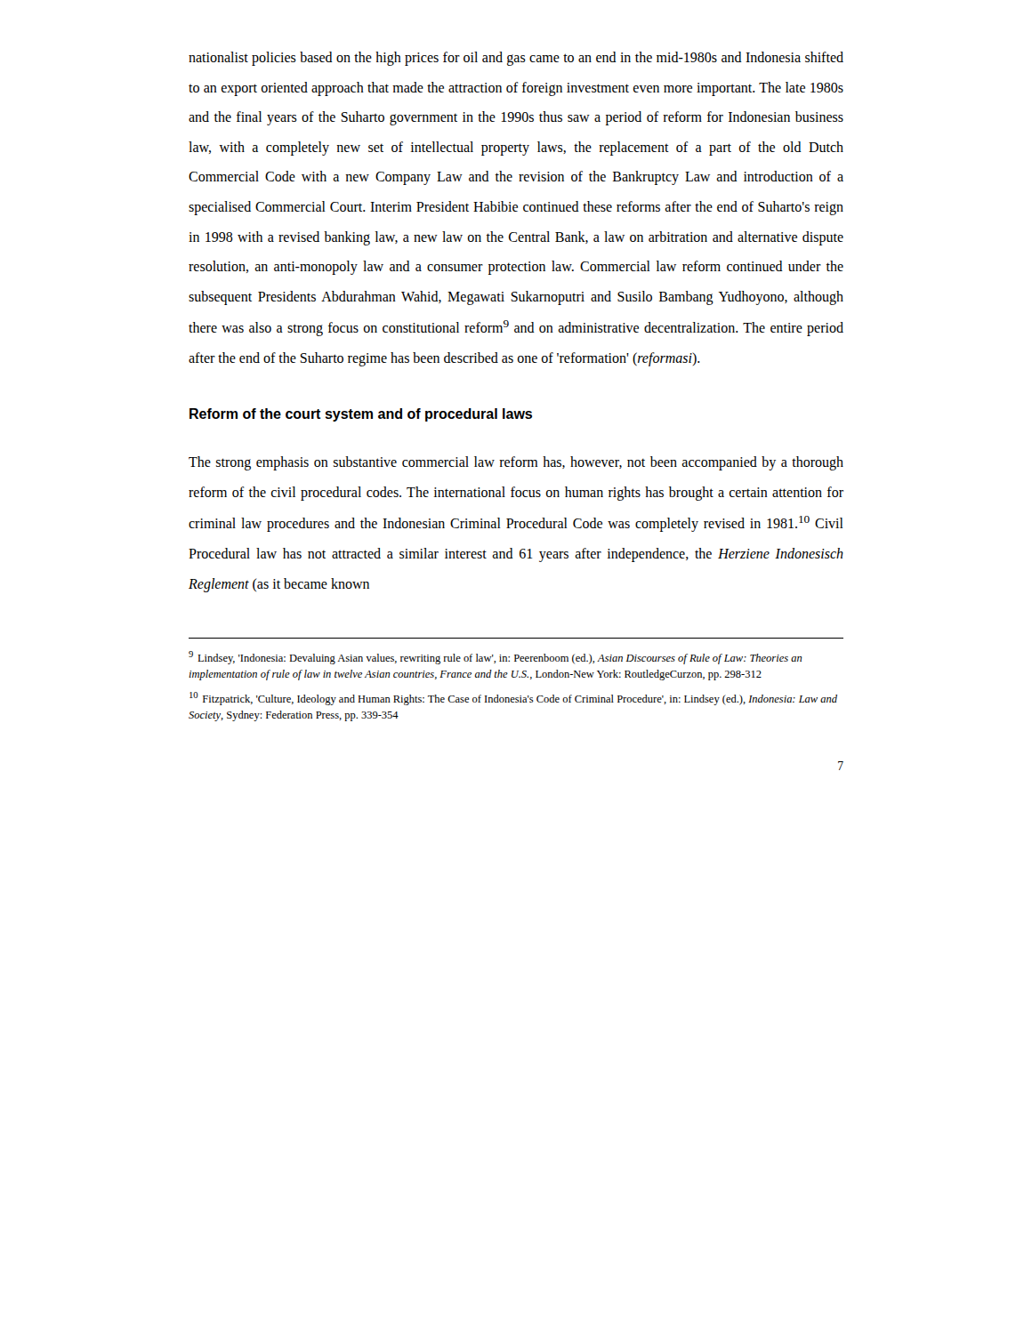nationalist policies based on the high prices for oil and gas came to an end in the mid-1980s and Indonesia shifted to an export oriented approach that made the attraction of foreign investment even more important. The late 1980s and the final years of the Suharto government in the 1990s thus saw a period of reform for Indonesian business law, with a completely new set of intellectual property laws, the replacement of a part of the old Dutch Commercial Code with a new Company Law and the revision of the Bankruptcy Law and introduction of a specialised Commercial Court. Interim President Habibie continued these reforms after the end of Suharto's reign in 1998 with a revised banking law, a new law on the Central Bank, a law on arbitration and alternative dispute resolution, an anti-monopoly law and a consumer protection law. Commercial law reform continued under the subsequent Presidents Abdurahman Wahid, Megawati Sukarnoputri and Susilo Bambang Yudhoyono, although there was also a strong focus on constitutional reform9 and on administrative decentralization. The entire period after the end of the Suharto regime has been described as one of 'reformation' (reformasi).
Reform of the court system and of procedural laws
The strong emphasis on substantive commercial law reform has, however, not been accompanied by a thorough reform of the civil procedural codes. The international focus on human rights has brought a certain attention for criminal law procedures and the Indonesian Criminal Procedural Code was completely revised in 1981.10 Civil Procedural law has not attracted a similar interest and 61 years after independence, the Herziene Indonesisch Reglement (as it became known
9 Lindsey, 'Indonesia: Devaluing Asian values, rewriting rule of law', in: Peerenboom (ed.), Asian Discourses of Rule of Law: Theories an implementation of rule of law in twelve Asian countries, France and the U.S., London-New York: RoutledgeCurzon, pp. 298-312
10 Fitzpatrick, 'Culture, Ideology and Human Rights: The Case of Indonesia's Code of Criminal Procedure', in: Lindsey (ed.), Indonesia: Law and Society, Sydney: Federation Press, pp. 339-354
7